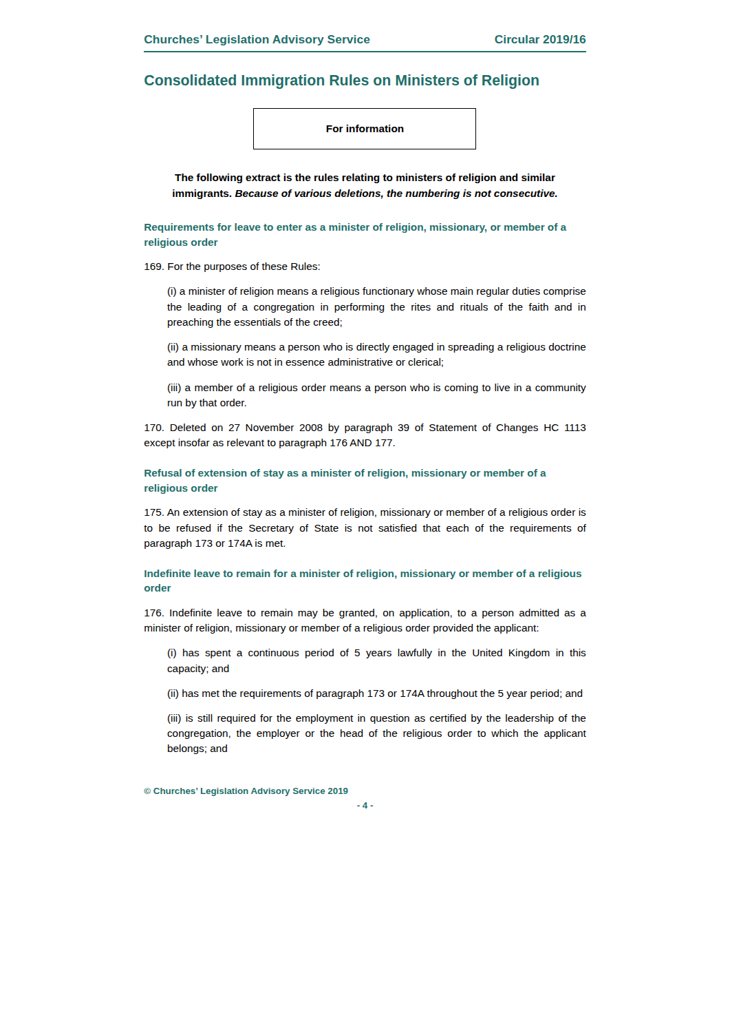Churches’ Legislation Advisory Service Circular 2019/16
Consolidated Immigration Rules on Ministers of Religion
For information
The following extract is the rules relating to ministers of religion and similar immigrants. Because of various deletions, the numbering is not consecutive.
Requirements for leave to enter as a minister of religion, missionary, or member of a religious order
169. For the purposes of these Rules:
(i) a minister of religion means a religious functionary whose main regular duties comprise the leading of a congregation in performing the rites and rituals of the faith and in preaching the essentials of the creed;
(ii) a missionary means a person who is directly engaged in spreading a religious doctrine and whose work is not in essence administrative or clerical;
(iii) a member of a religious order means a person who is coming to live in a community run by that order.
170. Deleted on 27 November 2008 by paragraph 39 of Statement of Changes HC 1113 except insofar as relevant to paragraph 176 AND 177.
Refusal of extension of stay as a minister of religion, missionary or member of a religious order
175. An extension of stay as a minister of religion, missionary or member of a religious order is to be refused if the Secretary of State is not satisfied that each of the requirements of paragraph 173 or 174A is met.
Indefinite leave to remain for a minister of religion, missionary or member of a religious order
176. Indefinite leave to remain may be granted, on application, to a person admitted as a minister of religion, missionary or member of a religious order provided the applicant:
(i) has spent a continuous period of 5 years lawfully in the United Kingdom in this capacity; and
(ii) has met the requirements of paragraph 173 or 174A throughout the 5 year period; and
(iii) is still required for the employment in question as certified by the leadership of the congregation, the employer or the head of the religious order to which the applicant belongs; and
© Churches’ Legislation Advisory Service 2019
- 4 -